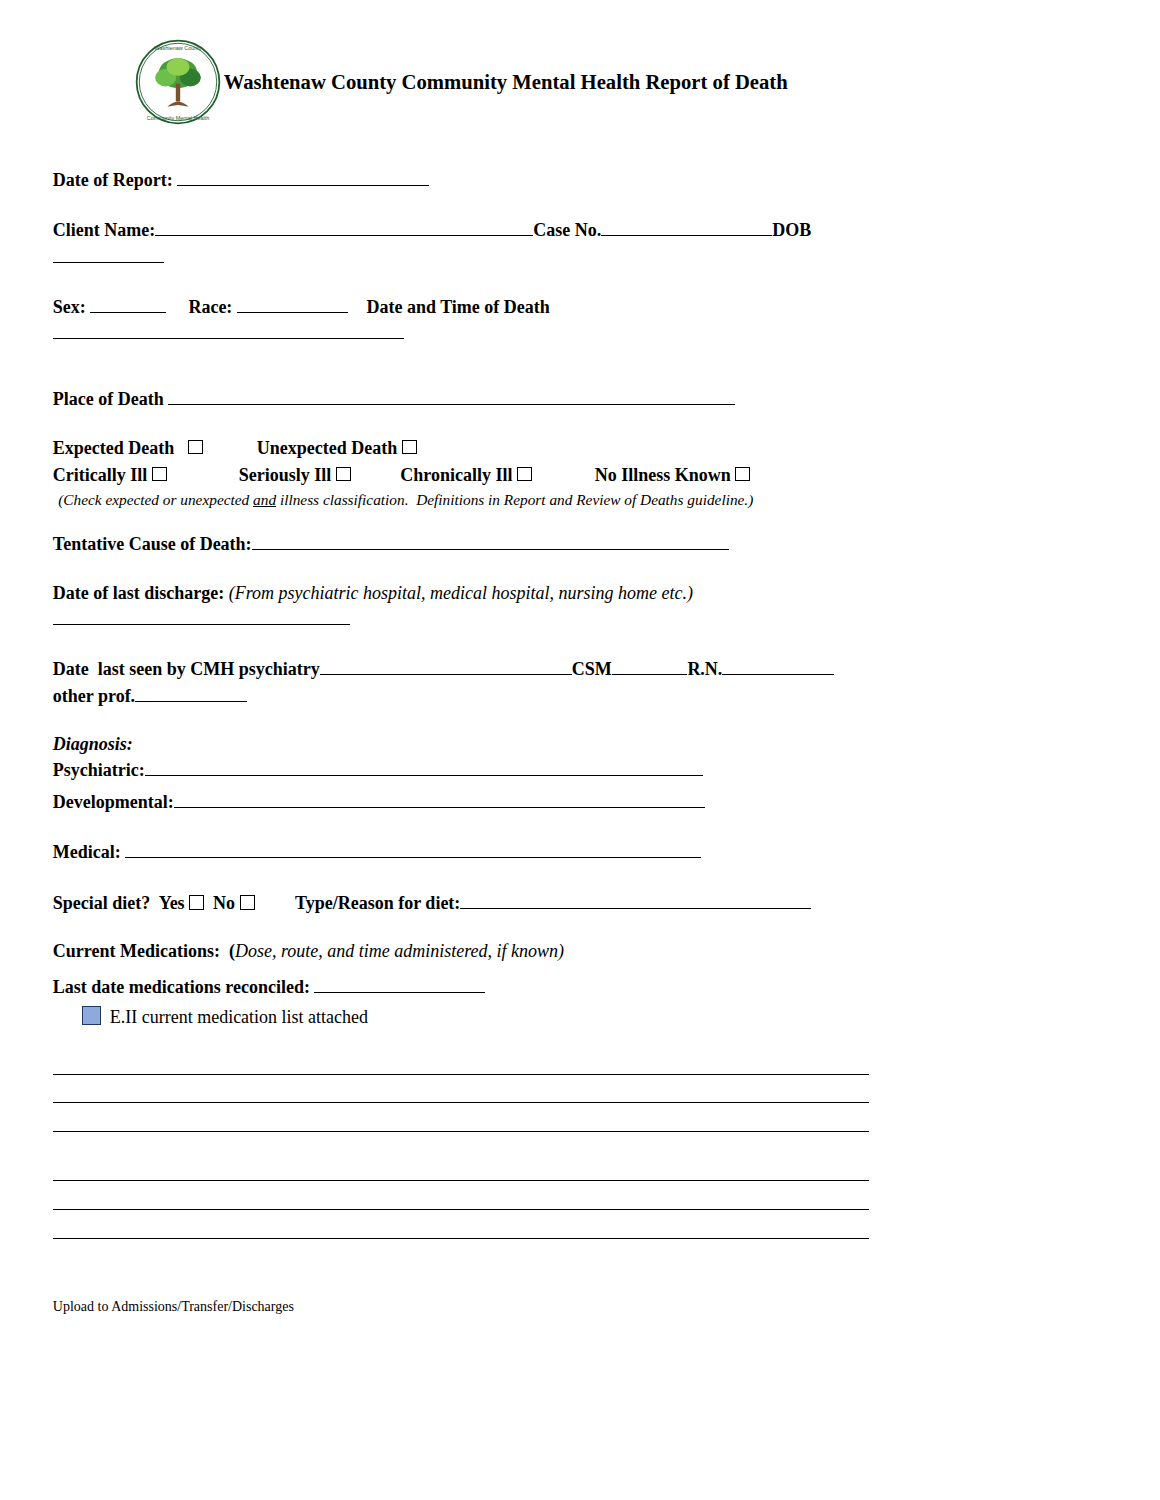Washtenaw County Community Mental Health
Washtenaw County Community Mental Health Report of Death
Date of Report:
Client Name: Case No. DOB
Sex: Race: Date and Time of Death
Place of Death
Expected Death Unexpected Death
Critically Ill Seriously Ill Chronically Ill No Illness Known
(Check expected or unexpected and illness classification. Definitions in Report and Review of Deaths guideline.)
Tentative Cause of Death:
Date of last discharge: (From psychiatric hospital, medical hospital, nursing home etc.)
Date last seen by CMH psychiatry CSM R.N. other prof.
Diagnosis:
Psychiatric:
Developmental:
Medical:
Special diet? Yes No Type/Reason for diet:
Current Medications: (Dose, route, and time administered, if known)
Last date medications reconciled:
E.II current medication list attached
Upload to Admissions/Transfer/Discharges